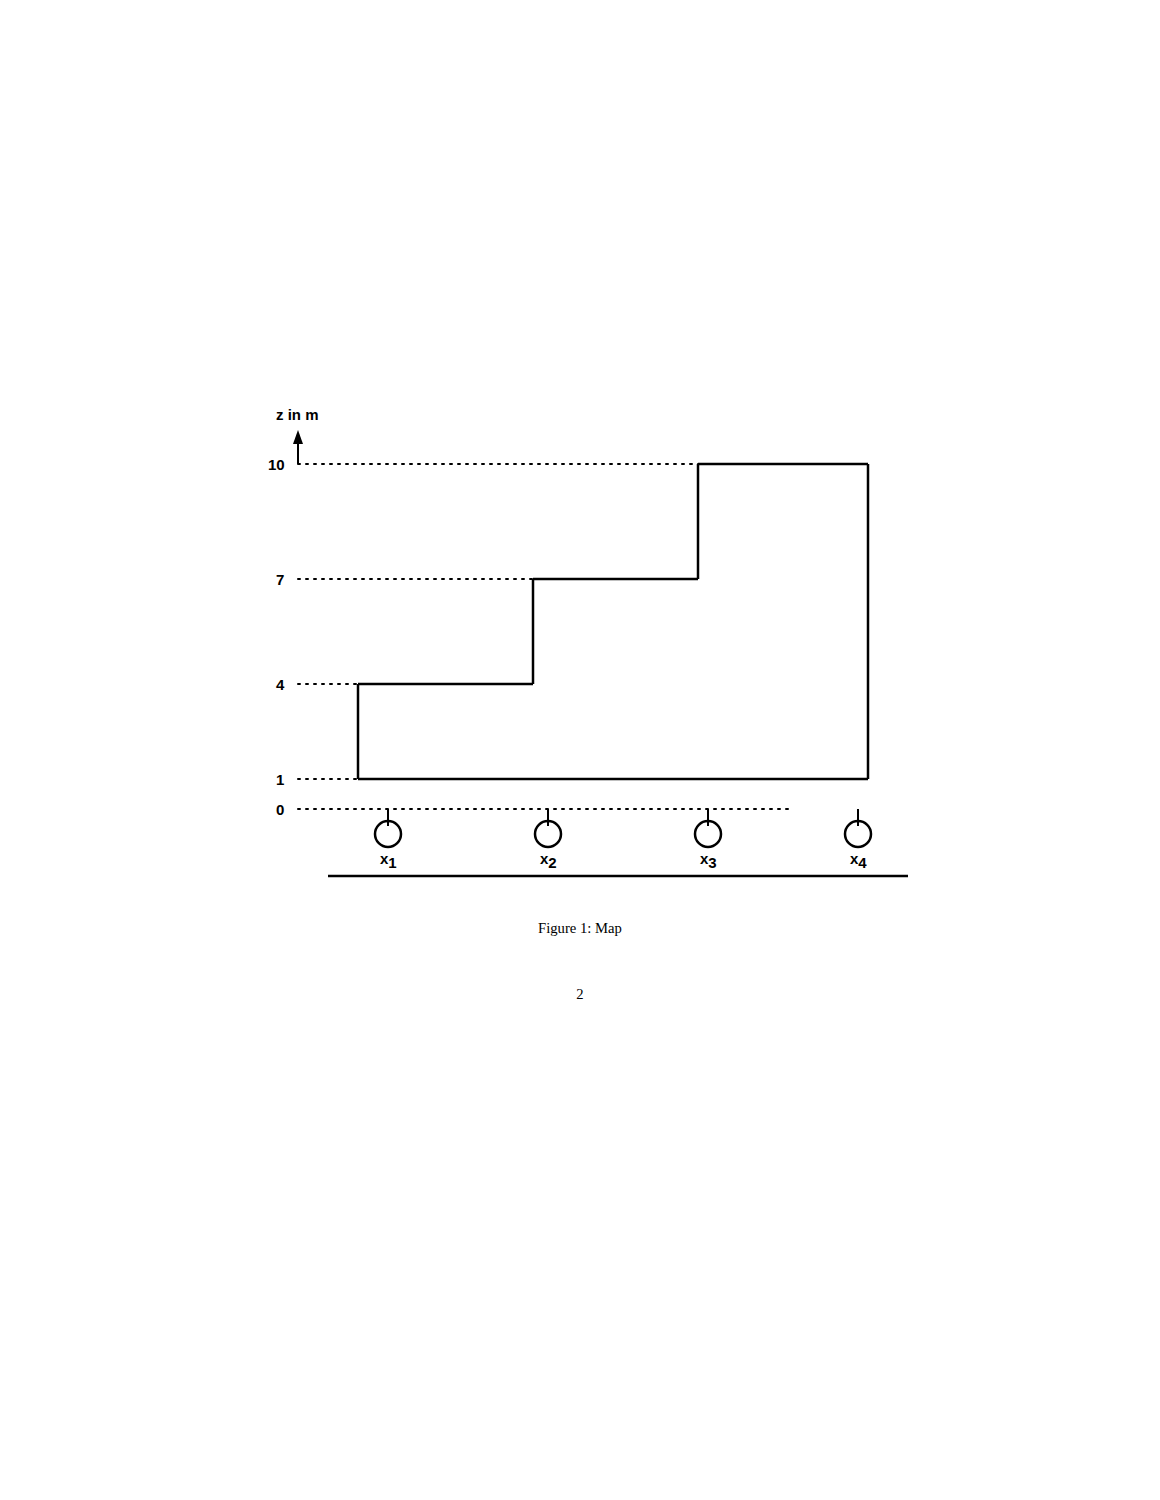Map Vertical axis labelled z in m with tick values 0, 1, 4, 7, 10. A stepped outline rises from 4 m to 7 m to 10 m. Four circular markers labelled x1, x2, x3, x4 sit on a horizontal ground line. z in m 10 7 4 1 0 x1 x2 x3 x4
Figure 1: Map
2